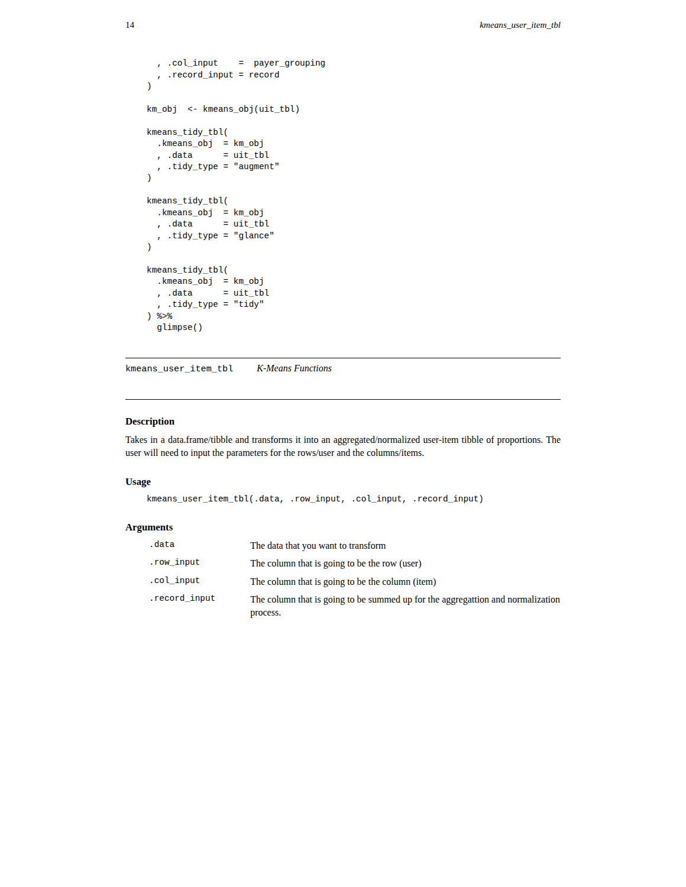14 kmeans_user_item_tbl
  , .col_input    =  payer_grouping
  , .record_input = record
)

km_obj  <- kmeans_obj(uit_tbl)

kmeans_tidy_tbl(
  .kmeans_obj  = km_obj
  , .data      = uit_tbl
  , .tidy_type = "augment"
)

kmeans_tidy_tbl(
  .kmeans_obj  = km_obj
  , .data      = uit_tbl
  , .tidy_type = "glance"
)

kmeans_tidy_tbl(
  .kmeans_obj  = km_obj
  , .data      = uit_tbl
  , .tidy_type = "tidy"
) %>%
  glimpse()
kmeans_user_item_tbl K-Means Functions
Description
Takes in a data.frame/tibble and transforms it into an aggregated/normalized user-item tibble of proportions. The user will need to input the parameters for the rows/user and the columns/items.
Usage
kmeans_user_item_tbl(.data, .row_input, .col_input, .record_input)
Arguments
.data
The data that you want to transform
.row_input
The column that is going to be the row (user)
.col_input
The column that is going to be the column (item)
.record_input
The column that is going to be summed up for the aggregattion and normalization process.